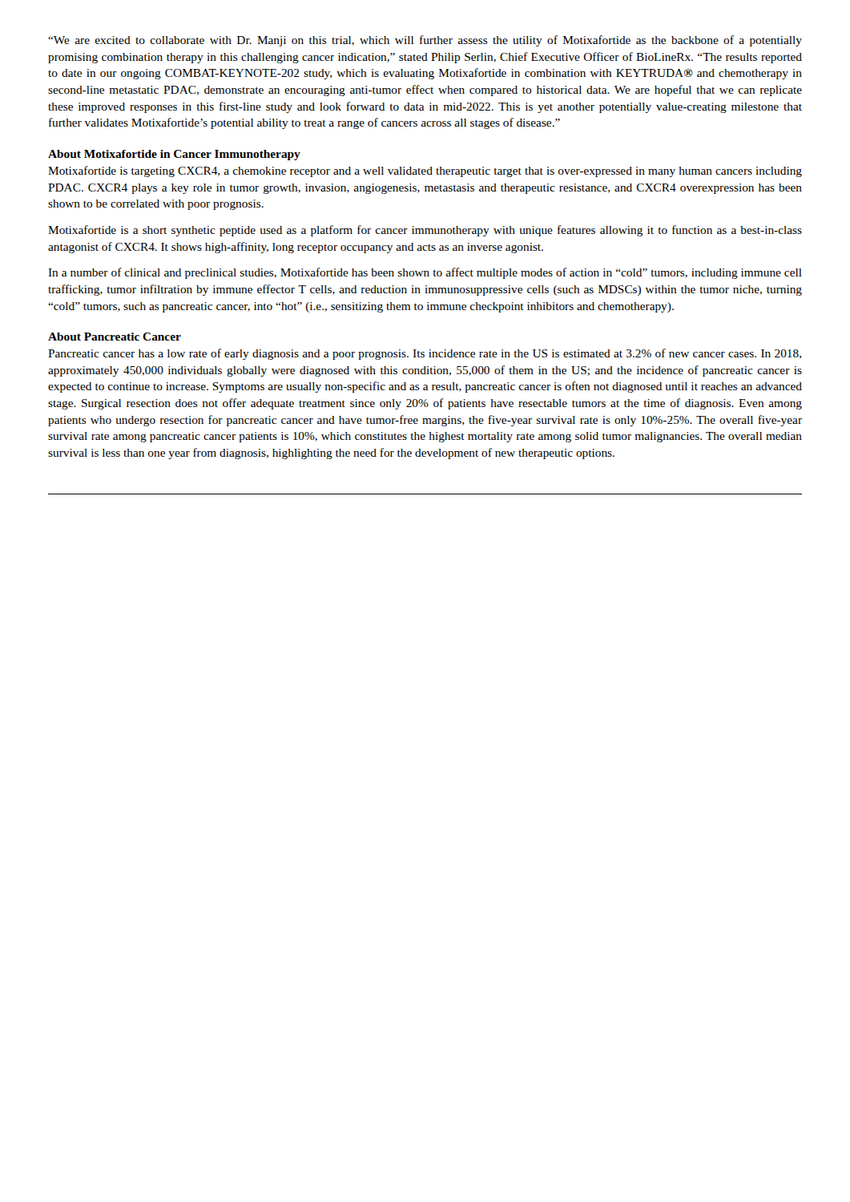“We are excited to collaborate with Dr. Manji on this trial, which will further assess the utility of Motixafortide as the backbone of a potentially promising combination therapy in this challenging cancer indication,” stated Philip Serlin, Chief Executive Officer of BioLineRx. “The results reported to date in our ongoing COMBAT-KEYNOTE-202 study, which is evaluating Motixafortide in combination with KEYTRUDA® and chemotherapy in second-line metastatic PDAC, demonstrate an encouraging anti-tumor effect when compared to historical data. We are hopeful that we can replicate these improved responses in this first-line study and look forward to data in mid-2022. This is yet another potentially value-creating milestone that further validates Motixafortide’s potential ability to treat a range of cancers across all stages of disease.”
About Motixafortide in Cancer Immunotherapy
Motixafortide is targeting CXCR4, a chemokine receptor and a well validated therapeutic target that is over-expressed in many human cancers including PDAC. CXCR4 plays a key role in tumor growth, invasion, angiogenesis, metastasis and therapeutic resistance, and CXCR4 overexpression has been shown to be correlated with poor prognosis.
Motixafortide is a short synthetic peptide used as a platform for cancer immunotherapy with unique features allowing it to function as a best-in-class antagonist of CXCR4. It shows high-affinity, long receptor occupancy and acts as an inverse agonist.
In a number of clinical and preclinical studies, Motixafortide has been shown to affect multiple modes of action in “cold” tumors, including immune cell trafficking, tumor infiltration by immune effector T cells, and reduction in immunosuppressive cells (such as MDSCs) within the tumor niche, turning “cold” tumors, such as pancreatic cancer, into “hot” (i.e., sensitizing them to immune checkpoint inhibitors and chemotherapy).
About Pancreatic Cancer
Pancreatic cancer has a low rate of early diagnosis and a poor prognosis. Its incidence rate in the US is estimated at 3.2% of new cancer cases. In 2018, approximately 450,000 individuals globally were diagnosed with this condition, 55,000 of them in the US; and the incidence of pancreatic cancer is expected to continue to increase. Symptoms are usually non-specific and as a result, pancreatic cancer is often not diagnosed until it reaches an advanced stage. Surgical resection does not offer adequate treatment since only 20% of patients have resectable tumors at the time of diagnosis. Even among patients who undergo resection for pancreatic cancer and have tumor-free margins, the five-year survival rate is only 10%-25%. The overall five-year survival rate among pancreatic cancer patients is 10%, which constitutes the highest mortality rate among solid tumor malignancies. The overall median survival is less than one year from diagnosis, highlighting the need for the development of new therapeutic options.